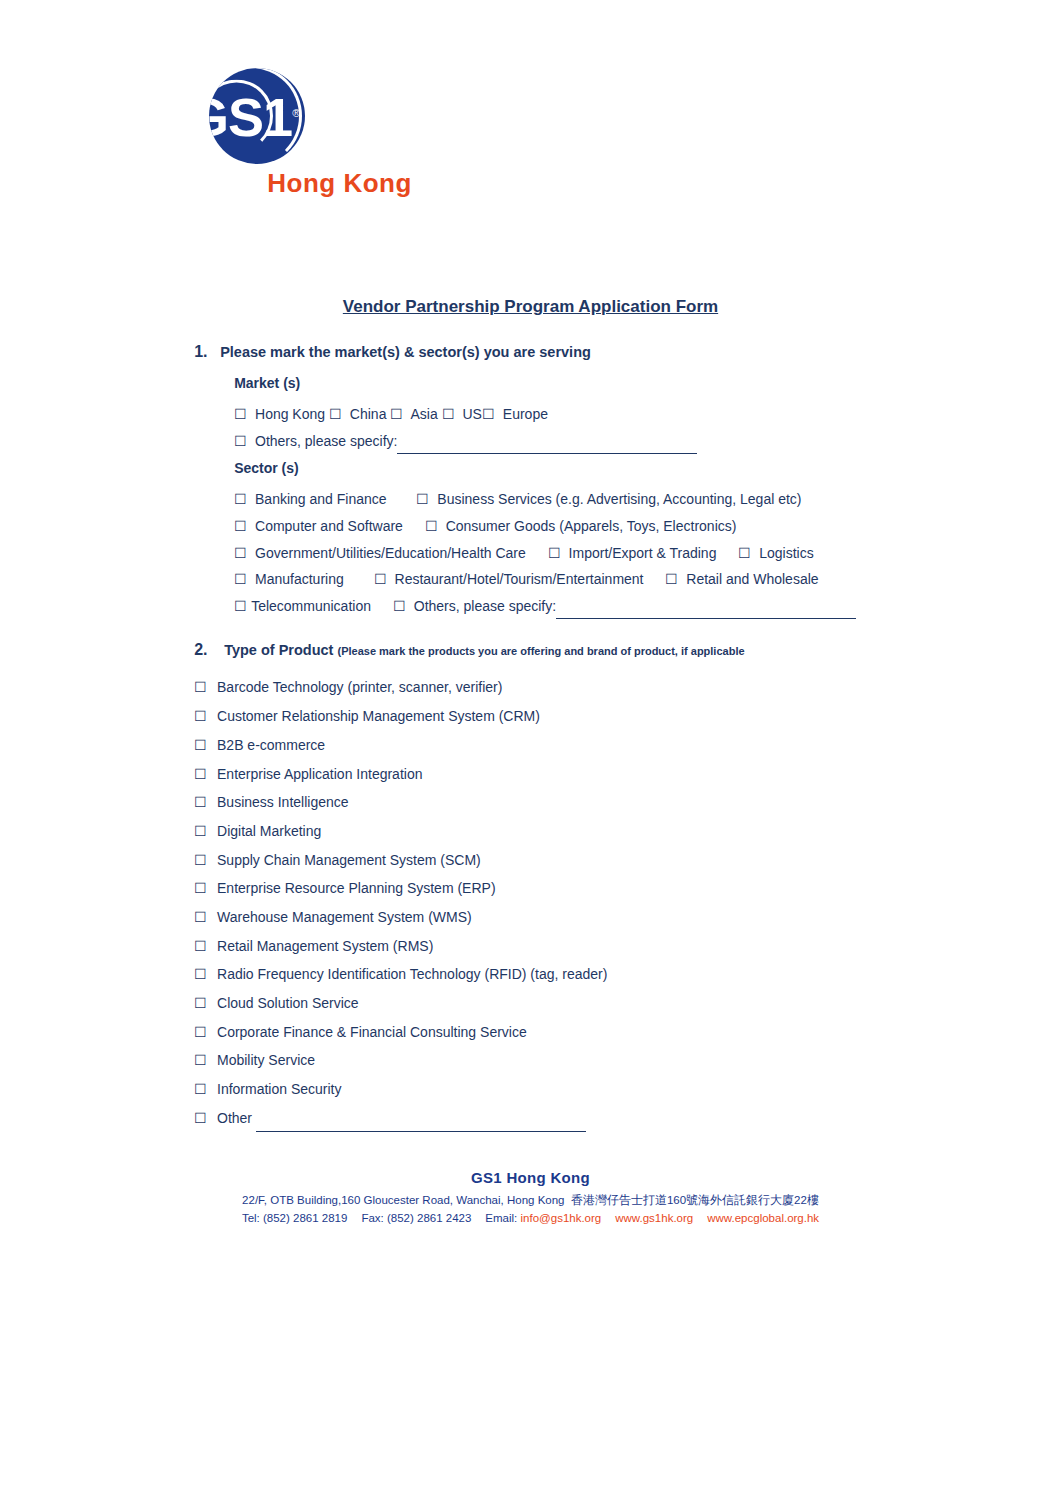GS1®
Hong Kong
Vendor Partnership Program Application Form
Please mark the market(s) & sector(s) you are serving
Market (s)
☐ Hong Kong ☐ China ☐ Asia ☐ US☐ Europe
☐ Others, please specify:
Sector (s)
☐ Banking and Finance ☐ Business Services (e.g. Advertising, Accounting, Legal etc)
☐ Computer and Software ☐ Consumer Goods (Apparels, Toys, Electronics)
☐ Government/Utilities/Education/Health Care ☐ Import/Export & Trading ☐ Logistics
☐ Manufacturing ☐ Restaurant/Hotel/Tourism/Entertainment ☐ Retail and Wholesale
☐Telecommunication ☐ Others, please specify:
Type of Product (Please mark the products you are offering and brand of product, if applicable
☐ Barcode Technology (printer, scanner, verifier)
☐ Customer Relationship Management System (CRM)
☐ B2B e-commerce
☐ Enterprise Application Integration
☐ Business Intelligence
☐ Digital Marketing
☐ Supply Chain Management System (SCM)
☐ Enterprise Resource Planning System (ERP)
☐ Warehouse Management System (WMS)
☐ Retail Management System (RMS)
☐ Radio Frequency Identification Technology (RFID) (tag, reader)
☐ Cloud Solution Service
☐ Corporate Finance & Financial Consulting Service
☐ Mobility Service
☐ Information Security
☐ Other
GS1 Hong Kong
22/F, OTB Building,160 Gloucester Road, Wanchai, Hong Kong 香港灣仔告士打道160號海外信託銀行大廈22樓
Tel: (852) 2861 2819 Fax: (852) 2861 2423 Email: info@gs1hk.org www.gs1hk.org www.epcglobal.org.hk